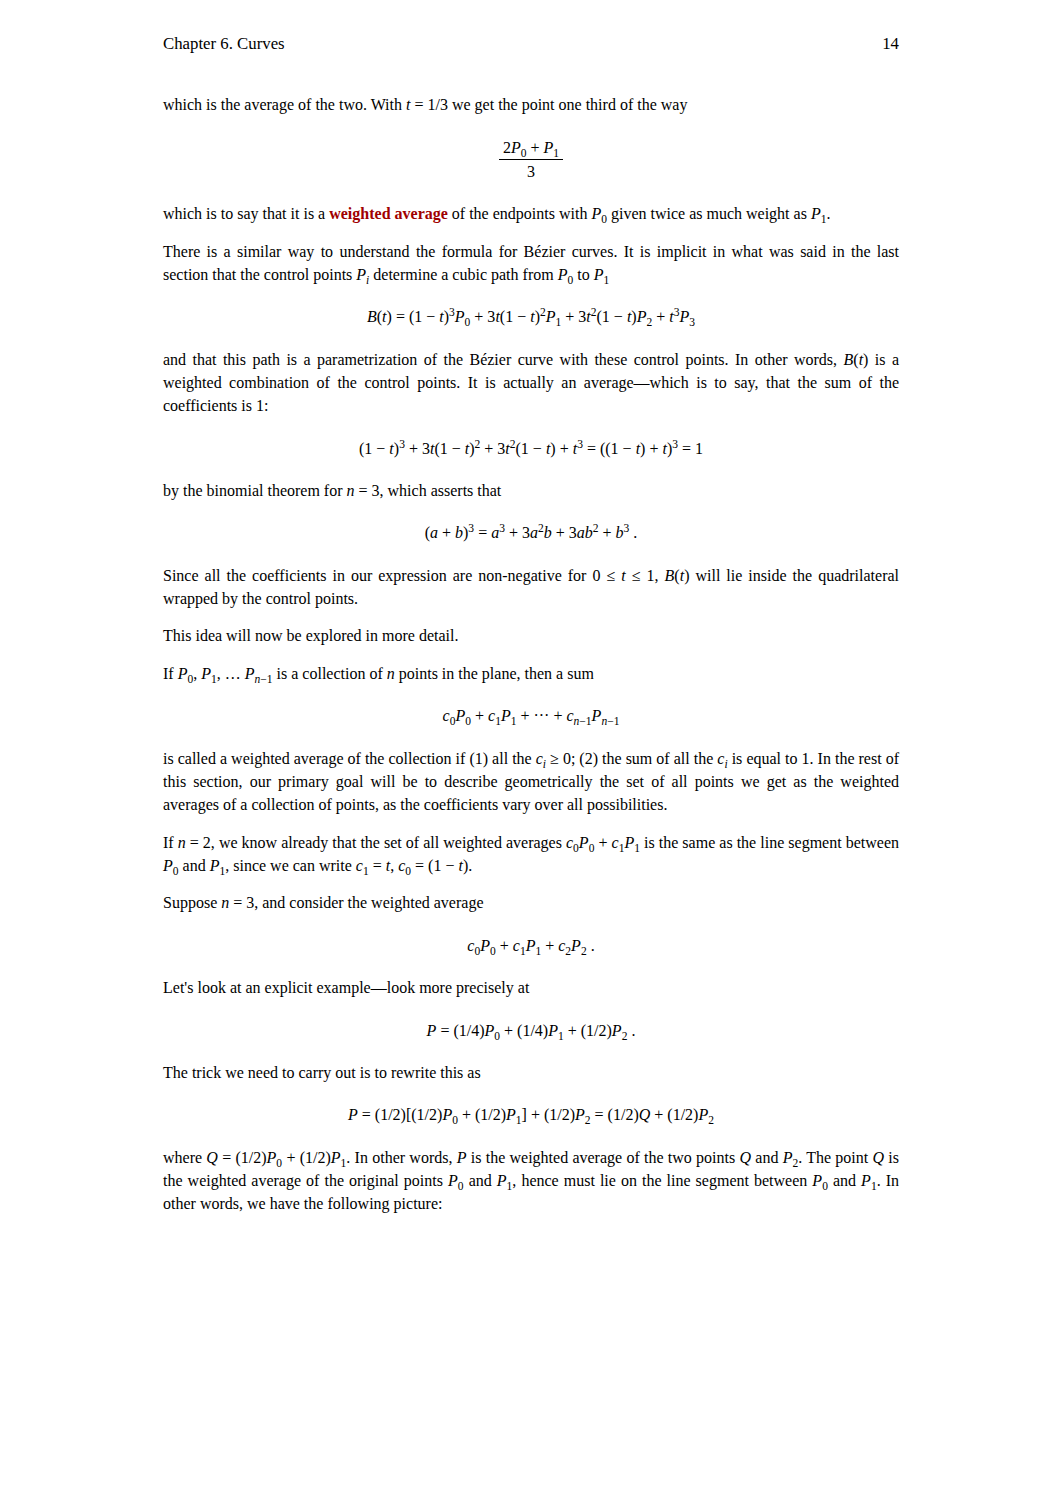Chapter 6. Curves 14
which is the average of the two. With t = 1/3 we get the point one third of the way
2P0 + P13
which is to say that it is a weighted average of the endpoints with P0 given twice as much weight as P1.
There is a similar way to understand the formula for Bézier curves. It is implicit in what was said in the last section that the control points Pi determine a cubic path from P0 to P1
B(t) = (1 − t)3P0 + 3t(1 − t)2P1 + 3t2(1 − t)P2 + t3P3
and that this path is a parametrization of the Bézier curve with these control points. In other words, B(t) is a weighted combination of the control points. It is actually an average—which is to say, that the sum of the coefficients is 1:
(1 − t)3 + 3t(1 − t)2 + 3t2(1 − t) + t3 = ((1 − t) + t)3 = 1
by the binomial theorem for n = 3, which asserts that
(a + b)3 = a3 + 3a2b + 3ab2 + b3 .
Since all the coefficients in our expression are non-negative for 0 ≤ t ≤ 1, B(t) will lie inside the quadrilateral wrapped by the control points.
This idea will now be explored in more detail.
If P0, P1, … Pn−1 is a collection of n points in the plane, then a sum
c0P0 + c1P1 + ··· + cn−1Pn−1
is called a weighted average of the collection if (1) all the ci ≥ 0; (2) the sum of all the ci is equal to 1. In the rest of this section, our primary goal will be to describe geometrically the set of all points we get as the weighted averages of a collection of points, as the coefficients vary over all possibilities.
If n = 2, we know already that the set of all weighted averages c0P0 + c1P1 is the same as the line segment between P0 and P1, since we can write c1 = t, c0 = (1 − t).
Suppose n = 3, and consider the weighted average
c0P0 + c1P1 + c2P2 .
Let's look at an explicit example—look more precisely at
P = (1/4)P0 + (1/4)P1 + (1/2)P2 .
The trick we need to carry out is to rewrite this as
P = (1/2)[(1/2)P0 + (1/2)P1] + (1/2)P2 = (1/2)Q + (1/2)P2
where Q = (1/2)P0 + (1/2)P1. In other words, P is the weighted average of the two points Q and P2. The point Q is the weighted average of the original points P0 and P1, hence must lie on the line segment between P0 and P1. In other words, we have the following picture: